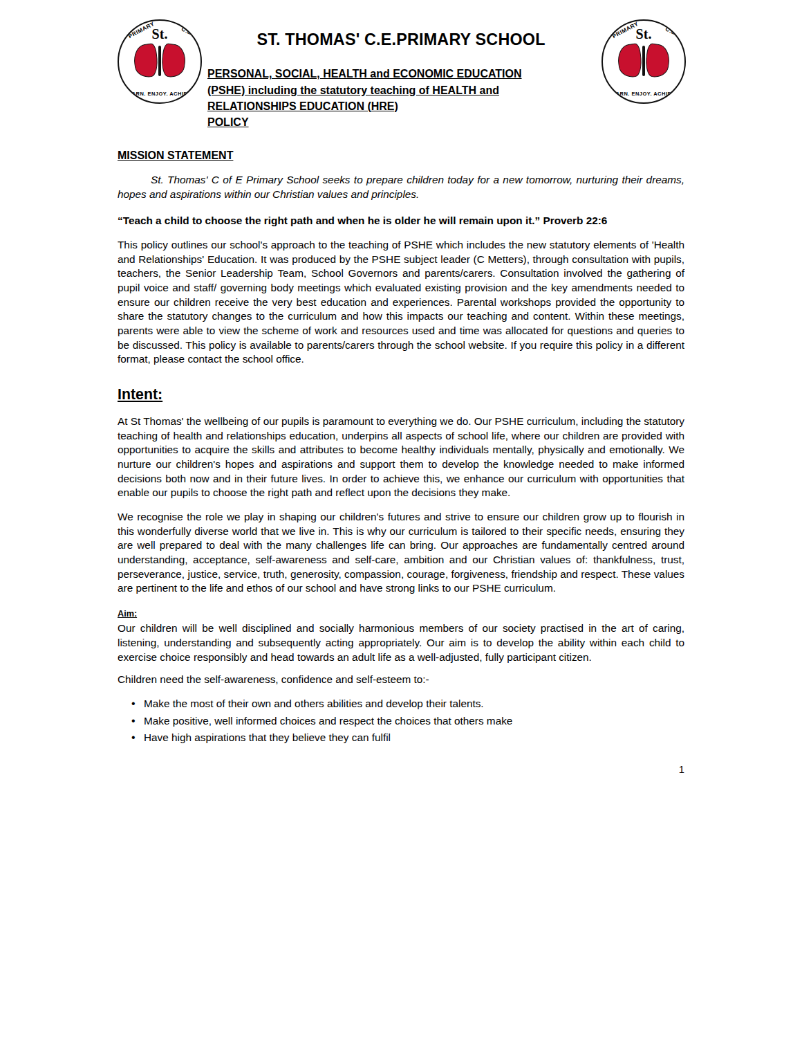St.
PRIMARY C.E. LEARN. ENJOY. ACHIEVE
ST. THOMAS' C.E.PRIMARY SCHOOL
PERSONAL, SOCIAL, HEALTH and ECONOMIC EDUCATION
(PSHE) including the statutory teaching of HEALTH and
RELATIONSHIPS EDUCATION (HRE)
POLICY
St.
PRIMARY C.E. LEARN. ENJOY. ACHIEVE
MISSION STATEMENT
St. Thomas' C of E Primary School seeks to prepare children today for a new tomorrow, nurturing their dreams, hopes and aspirations within our Christian values and principles.
“Teach a child to choose the right path and when he is older he will remain upon it.” Proverb 22:6
This policy outlines our school's approach to the teaching of PSHE which includes the new statutory elements of 'Health and Relationships' Education. It was produced by the PSHE subject leader (C Metters), through consultation with pupils, teachers, the Senior Leadership Team, School Governors and parents/carers. Consultation involved the gathering of pupil voice and staff/ governing body meetings which evaluated existing provision and the key amendments needed to ensure our children receive the very best education and experiences. Parental workshops provided the opportunity to share the statutory changes to the curriculum and how this impacts our teaching and content. Within these meetings, parents were able to view the scheme of work and resources used and time was allocated for questions and queries to be discussed. This policy is available to parents/carers through the school website. If you require this policy in a different format, please contact the school office.
Intent:
At St Thomas' the wellbeing of our pupils is paramount to everything we do. Our PSHE curriculum, including the statutory teaching of health and relationships education, underpins all aspects of school life, where our children are provided with opportunities to acquire the skills and attributes to become healthy individuals mentally, physically and emotionally. We nurture our children's hopes and aspirations and support them to develop the knowledge needed to make informed decisions both now and in their future lives. In order to achieve this, we enhance our curriculum with opportunities that enable our pupils to choose the right path and reflect upon the decisions they make.
We recognise the role we play in shaping our children's futures and strive to ensure our children grow up to flourish in this wonderfully diverse world that we live in. This is why our curriculum is tailored to their specific needs, ensuring they are well prepared to deal with the many challenges life can bring. Our approaches are fundamentally centred around understanding, acceptance, self-awareness and self-care, ambition and our Christian values of: thankfulness, trust, perseverance, justice, service, truth, generosity, compassion, courage, forgiveness, friendship and respect. These values are pertinent to the life and ethos of our school and have strong links to our PSHE curriculum.
Aim:
Our children will be well disciplined and socially harmonious members of our society practised in the art of caring, listening, understanding and subsequently acting appropriately. Our aim is to develop the ability within each child to exercise choice responsibly and head towards an adult life as a well-adjusted, fully participant citizen.
Children need the self-awareness, confidence and self-esteem to:-
Make the most of their own and others abilities and develop their talents.
Make positive, well informed choices and respect the choices that others make
Have high aspirations that they believe they can fulfil
1